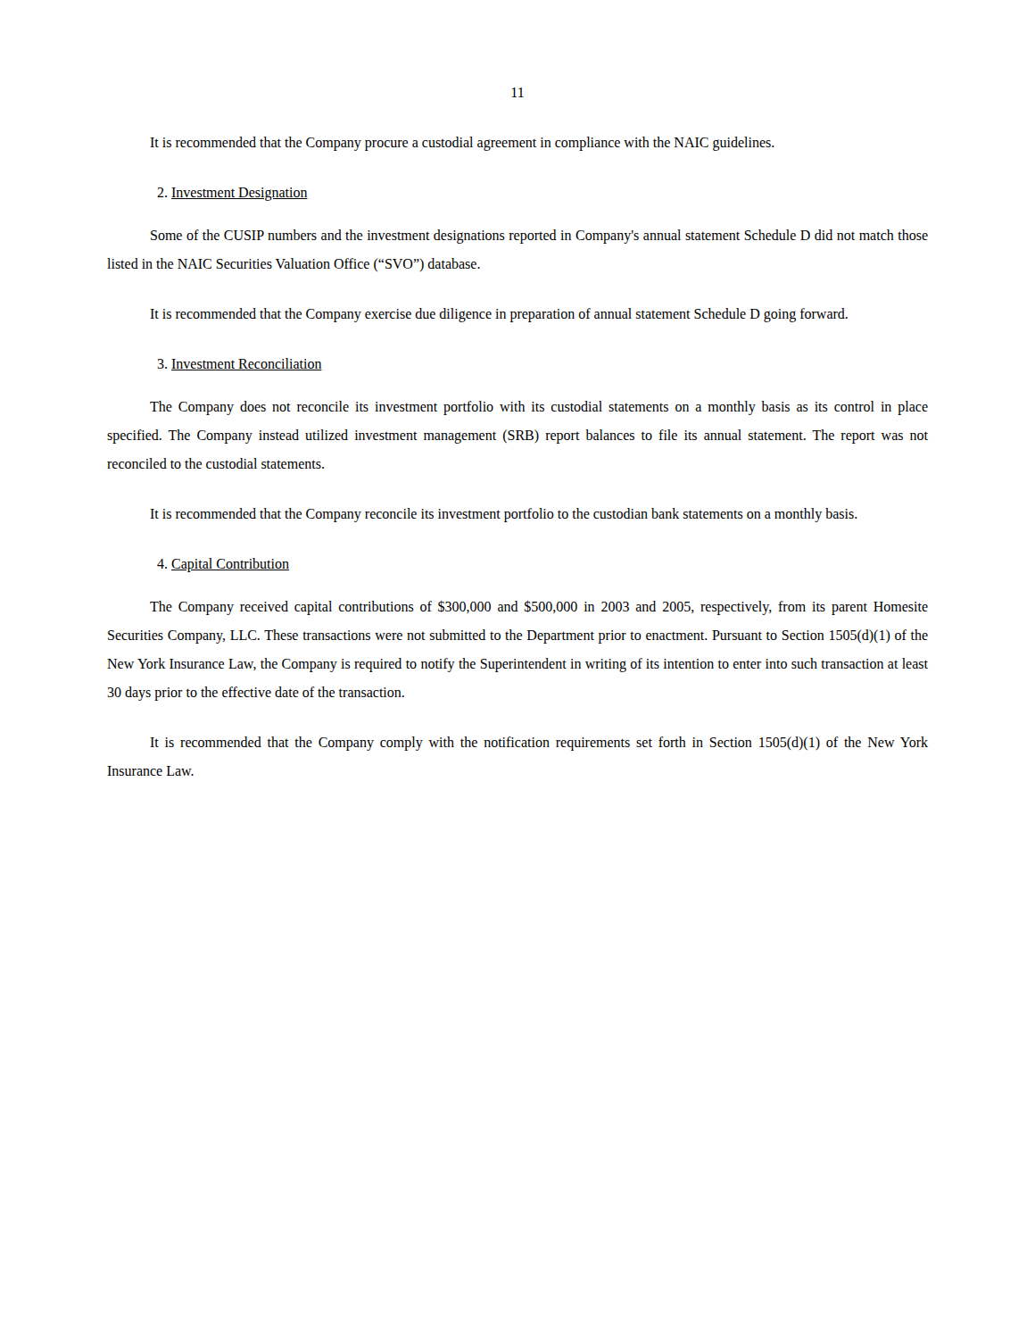11
It is recommended that the Company procure a custodial agreement in compliance with the NAIC guidelines.
Investment Designation
Some of the CUSIP numbers and the investment designations reported in Company's annual statement Schedule D did not match those listed in the NAIC Securities Valuation Office (“SVO”) database.
It is recommended that the Company exercise due diligence in preparation of annual statement Schedule D going forward.
Investment Reconciliation
The Company does not reconcile its investment portfolio with its custodial statements on a monthly basis as its control in place specified. The Company instead utilized investment management (SRB) report balances to file its annual statement. The report was not reconciled to the custodial statements.
It is recommended that the Company reconcile its investment portfolio to the custodian bank statements on a monthly basis.
Capital Contribution
The Company received capital contributions of $300,000 and $500,000 in 2003 and 2005, respectively, from its parent Homesite Securities Company, LLC. These transactions were not submitted to the Department prior to enactment. Pursuant to Section 1505(d)(1) of the New York Insurance Law, the Company is required to notify the Superintendent in writing of its intention to enter into such transaction at least 30 days prior to the effective date of the transaction.
It is recommended that the Company comply with the notification requirements set forth in Section 1505(d)(1) of the New York Insurance Law.